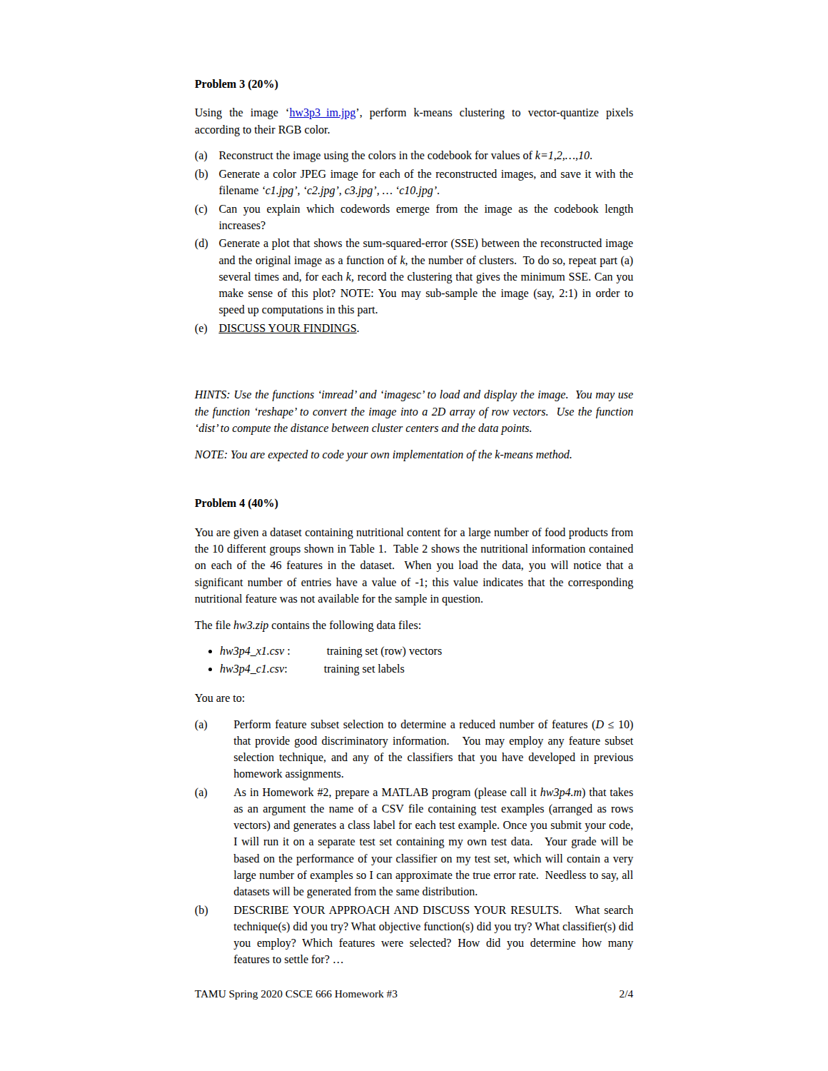Problem 3 (20%)
Using the image ‘hw3p3_im.jpg’, perform k-means clustering to vector-quantize pixels according to their RGB color.
(a) Reconstruct the image using the colors in the codebook for values of k=1,2,…,10.
(b) Generate a color JPEG image for each of the reconstructed images, and save it with the filename ‘c1.jpg’, ‘c2.jpg’, c3.jpg’, … ‘c10.jpg’.
(c) Can you explain which codewords emerge from the image as the codebook length increases?
(d) Generate a plot that shows the sum-squared-error (SSE) between the reconstructed image and the original image as a function of k, the number of clusters. To do so, repeat part (a) several times and, for each k, record the clustering that gives the minimum SSE. Can you make sense of this plot? NOTE: You may sub-sample the image (say, 2:1) in order to speed up computations in this part.
(e) DISCUSS YOUR FINDINGS.
HINTS: Use the functions ‘imread’ and ‘imagesc’ to load and display the image. You may use the function ‘reshape’ to convert the image into a 2D array of row vectors. Use the function ‘dist’ to compute the distance between cluster centers and the data points.
NOTE: You are expected to code your own implementation of the k-means method.
Problem 4 (40%)
You are given a dataset containing nutritional content for a large number of food products from the 10 different groups shown in Table 1. Table 2 shows the nutritional information contained on each of the 46 features in the dataset. When you load the data, you will notice that a significant number of entries have a value of -1; this value indicates that the corresponding nutritional feature was not available for the sample in question.
The file hw3.zip contains the following data files:
hw3p4_x1.csv : training set (row) vectors
hw3p4_c1.csv: training set labels
You are to:
(a) Perform feature subset selection to determine a reduced number of features (D ≤ 10) that provide good discriminatory information. You may employ any feature subset selection technique, and any of the classifiers that you have developed in previous homework assignments.
(a) As in Homework #2, prepare a MATLAB program (please call it hw3p4.m) that takes as an argument the name of a CSV file containing test examples (arranged as rows vectors) and generates a class label for each test example. Once you submit your code, I will run it on a separate test set containing my own test data. Your grade will be based on the performance of your classifier on my test set, which will contain a very large number of examples so I can approximate the true error rate. Needless to say, all datasets will be generated from the same distribution.
(b) DESCRIBE YOUR APPROACH AND DISCUSS YOUR RESULTS. What search technique(s) did you try? What objective function(s) did you try? What classifier(s) did you employ? Which features were selected? How did you determine how many features to settle for? …
TAMU Spring 2020 CSCE 666 Homework #3 2/4